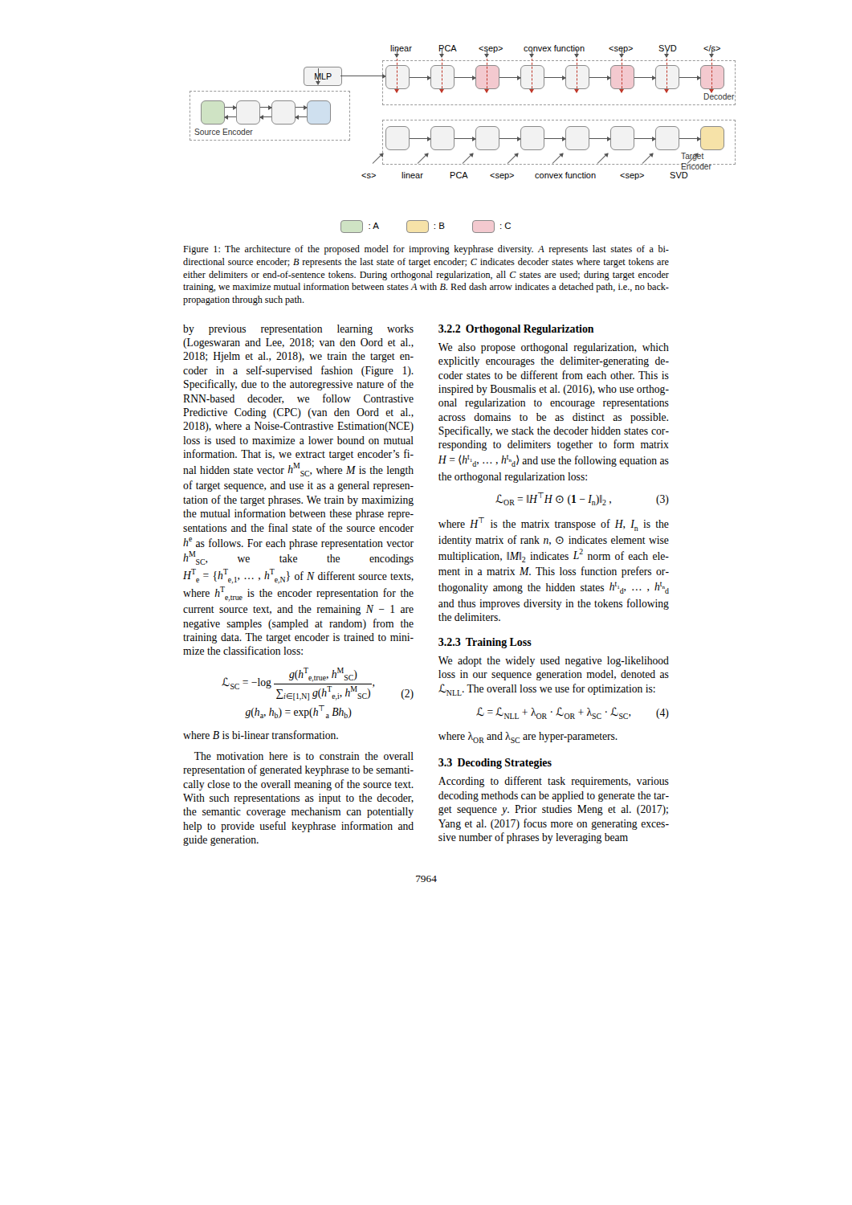linear PCA <sep> convex function <sep> SVD </s>
Decoder
Target Encoder
Source Encoder
MLP
<s> linear PCA <sep> convex function <sep> SVD
: A : B : C
Figure 1: The architecture of the proposed model for improving keyphrase diversity. A represents last states of a bi-directional source encoder; B represents the last state of target encoder; C indicates decoder states where target tokens are either delimiters or end-of-sentence tokens. During orthogonal regularization, all C states are used; during target encoder training, we maximize mutual information between states A with B. Red dash arrow indicates a detached path, i.e., no back-propagation through such path.
by previous representation learning works (Logeswaran and Lee, 2018; van den Oord et al., 2018; Hjelm et al., 2018), we train the target encoder in a self-supervised fashion (Figure 1). Specifically, due to the autoregressive nature of the RNN-based decoder, we follow Contrastive Predictive Coding (CPC) (van den Oord et al., 2018), where a Noise-Contrastive Estimation(NCE) loss is used to maximize a lower bound on mutual information. That is, we extract target encoder’s final hidden state vector hMSC, where M is the length of target sequence, and use it as a general representation of the target phrases. We train by maximizing the mutual information between these phrase representations and the final state of the source encoder he as follows. For each phrase representation vector hMSC, we take the encodings HTe = {hTe,1, … , hTe,N} of N different source texts, where hTe,true is the encoder representation for the current source text, and the remaining N − 1 are negative samples (sampled at random) from the training data. The target encoder is trained to minimize the classification loss:
ℒSC = −log g(hTe,true, hMSC) ∑i∈[1,N] g(hTe,i, hMSC) , (2) g(ha, hb) = exp(h⊤a Bhb)
where B is bi-linear transformation.
The motivation here is to constrain the overall representation of generated keyphrase to be semantically close to the overall meaning of the source text. With such representations as input to the decoder, the semantic coverage mechanism can potentially help to provide useful keyphrase information and guide generation.
3.2.2 Orthogonal Regularization
We also propose orthogonal regularization, which explicitly encourages the delimiter-generating decoder states to be different from each other. This is inspired by Bousmalis et al. (2016), who use orthogonal regularization to encourage representations across domains to be as distinct as possible. Specifically, we stack the decoder hidden states corresponding to delimiters together to form matrix H = ⟨ht1d, … , htnd⟩ and use the following equation as the orthogonal regularization loss:
ℒOR = ‖H⊤H ⊙ (1 − In)‖2 , (3)
where H⊤ is the matrix transpose of H, In is the identity matrix of rank n, ⊙ indicates element wise multiplication, ‖M‖2 indicates L2 norm of each element in a matrix M. This loss function prefers orthogonality among the hidden states ht1d, … , htnd and thus improves diversity in the tokens following the delimiters.
3.2.3 Training Loss
We adopt the widely used negative log-likelihood loss in our sequence generation model, denoted as ℒNLL. The overall loss we use for optimization is:
ℒ = ℒNLL + λOR · ℒOR + λSC · ℒSC, (4)
where λOR and λSC are hyper-parameters.
3.3 Decoding Strategies
According to different task requirements, various decoding methods can be applied to generate the target sequence y. Prior studies Meng et al. (2017); Yang et al. (2017) focus more on generating excessive number of phrases by leveraging beam
7964